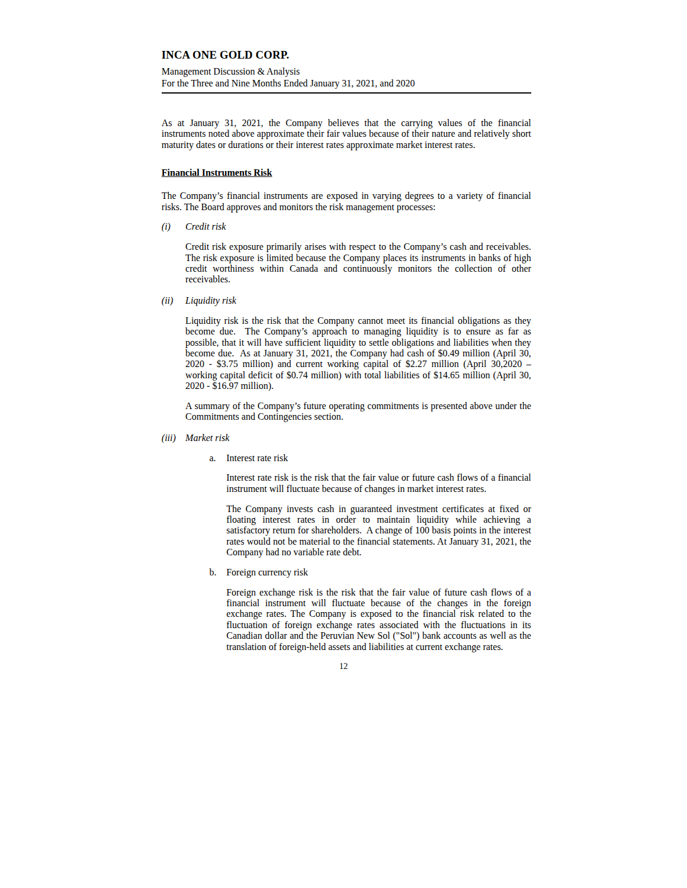INCA ONE GOLD CORP.
Management Discussion & Analysis
For the Three and Nine Months Ended January 31, 2021, and 2020
As at January 31, 2021, the Company believes that the carrying values of the financial instruments noted above approximate their fair values because of their nature and relatively short maturity dates or durations or their interest rates approximate market interest rates.
Financial Instruments Risk
The Company’s financial instruments are exposed in varying degrees to a variety of financial risks. The Board approves and monitors the risk management processes:
(i) Credit risk
Credit risk exposure primarily arises with respect to the Company’s cash and receivables. The risk exposure is limited because the Company places its instruments in banks of high credit worthiness within Canada and continuously monitors the collection of other receivables.
(ii) Liquidity risk
Liquidity risk is the risk that the Company cannot meet its financial obligations as they become due. The Company’s approach to managing liquidity is to ensure as far as possible, that it will have sufficient liquidity to settle obligations and liabilities when they become due. As at January 31, 2021, the Company had cash of $0.49 million (April 30, 2020 - $3.75 million) and current working capital of $2.27 million (April 30,2020 – working capital deficit of $0.74 million) with total liabilities of $14.65 million (April 30, 2020 - $16.97 million).
A summary of the Company’s future operating commitments is presented above under the Commitments and Contingencies section.
(iii) Market risk
a. Interest rate risk
Interest rate risk is the risk that the fair value or future cash flows of a financial instrument will fluctuate because of changes in market interest rates.
The Company invests cash in guaranteed investment certificates at fixed or floating interest rates in order to maintain liquidity while achieving a satisfactory return for shareholders. A change of 100 basis points in the interest rates would not be material to the financial statements. At January 31, 2021, the Company had no variable rate debt.
b. Foreign currency risk
Foreign exchange risk is the risk that the fair value of future cash flows of a financial instrument will fluctuate because of the changes in the foreign exchange rates. The Company is exposed to the financial risk related to the fluctuation of foreign exchange rates associated with the fluctuations in its Canadian dollar and the Peruvian New Sol ("Sol") bank accounts as well as the translation of foreign-held assets and liabilities at current exchange rates.
12